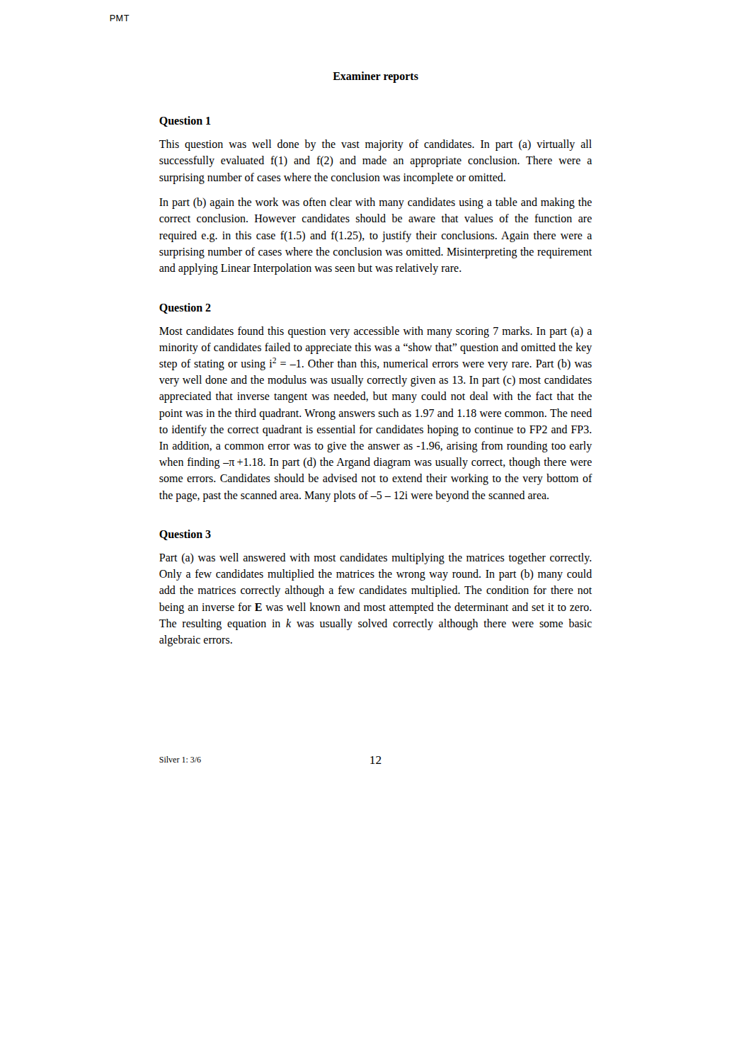PMT
Examiner reports
Question 1
This question was well done by the vast majority of candidates. In part (a) virtually all successfully evaluated f(1) and f(2) and made an appropriate conclusion. There were a surprising number of cases where the conclusion was incomplete or omitted.
In part (b) again the work was often clear with many candidates using a table and making the correct conclusion. However candidates should be aware that values of the function are required e.g. in this case f(1.5) and f(1.25), to justify their conclusions. Again there were a surprising number of cases where the conclusion was omitted. Misinterpreting the requirement and applying Linear Interpolation was seen but was relatively rare.
Question 2
Most candidates found this question very accessible with many scoring 7 marks. In part (a) a minority of candidates failed to appreciate this was a “show that” question and omitted the key step of stating or using i2 = –1. Other than this, numerical errors were very rare. Part (b) was very well done and the modulus was usually correctly given as 13. In part (c) most candidates appreciated that inverse tangent was needed, but many could not deal with the fact that the point was in the third quadrant. Wrong answers such as 1.97 and 1.18 were common. The need to identify the correct quadrant is essential for candidates hoping to continue to FP2 and FP3. In addition, a common error was to give the answer as -1.96, arising from rounding too early when finding –π +1.18. In part (d) the Argand diagram was usually correct, though there were some errors. Candidates should be advised not to extend their working to the very bottom of the page, past the scanned area. Many plots of –5 – 12i were beyond the scanned area.
Question 3
Part (a) was well answered with most candidates multiplying the matrices together correctly. Only a few candidates multiplied the matrices the wrong way round. In part (b) many could add the matrices correctly although a few candidates multiplied. The condition for there not being an inverse for E was well known and most attempted the determinant and set it to zero. The resulting equation in k was usually solved correctly although there were some basic algebraic errors.
Silver 1: 3/6 12